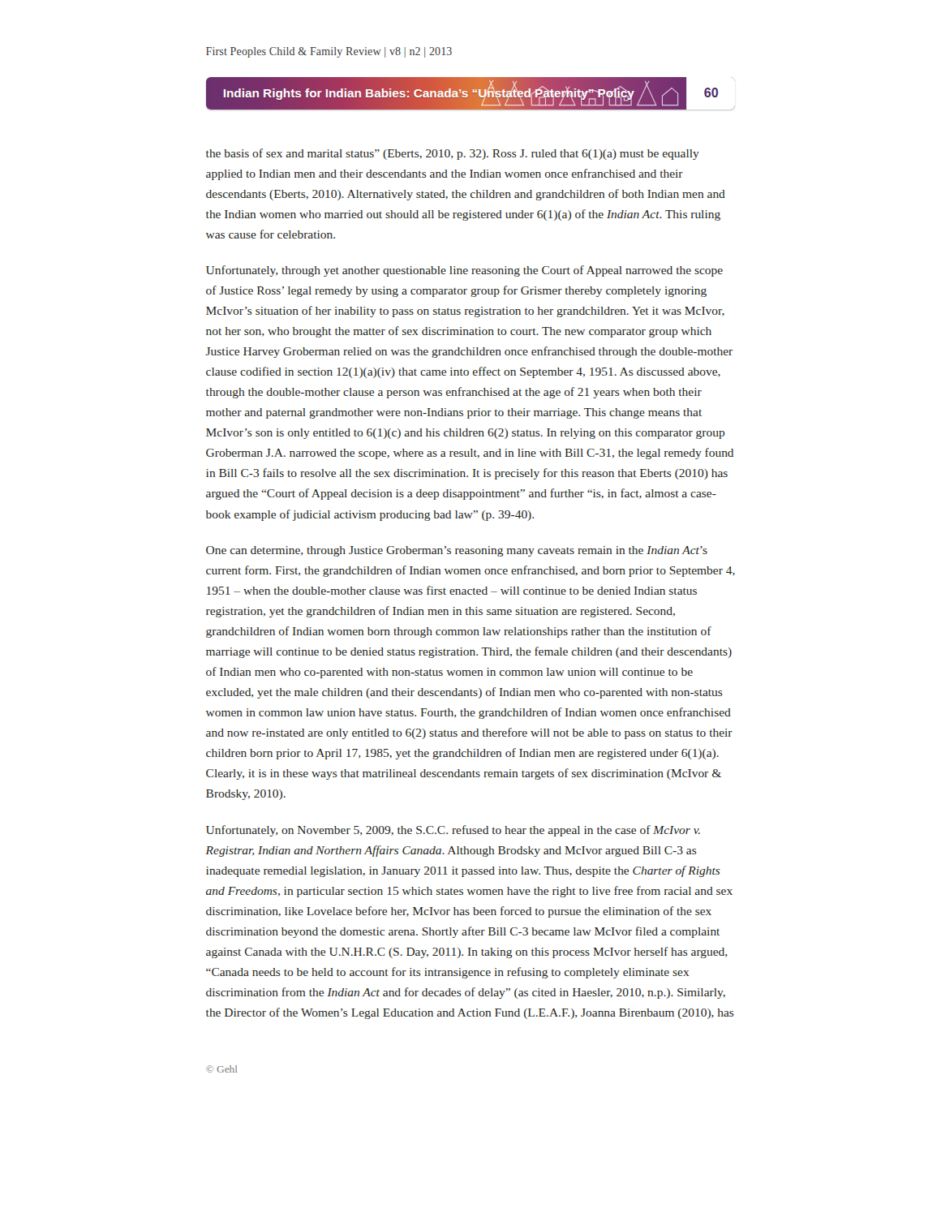First Peoples Child & Family Review | v8 | n2 | 2013
Indian Rights for Indian Babies: Canada’s “Unstated Paternity” Policy
60
the basis of sex and marital status” (Eberts, 2010, p. 32). Ross J. ruled that 6(1)(a) must be equally applied to Indian men and their descendants and the Indian women once enfranchised and their descendants (Eberts, 2010). Alternatively stated, the children and grandchildren of both Indian men and the Indian women who married out should all be registered under 6(1)(a) of the Indian Act. This ruling was cause for celebration.
Unfortunately, through yet another questionable line reasoning the Court of Appeal narrowed the scope of Justice Ross’ legal remedy by using a comparator group for Grismer thereby completely ignoring McIvor’s situation of her inability to pass on status registration to her grandchildren. Yet it was McIvor, not her son, who brought the matter of sex discrimination to court. The new comparator group which Justice Harvey Groberman relied on was the grandchildren once enfranchised through the double-mother clause codified in section 12(1)(a)(iv) that came into effect on September 4, 1951. As discussed above, through the double-mother clause a person was enfranchised at the age of 21 years when both their mother and paternal grandmother were non-Indians prior to their marriage. This change means that McIvor’s son is only entitled to 6(1)(c) and his children 6(2) status. In relying on this comparator group Groberman J.A. narrowed the scope, where as a result, and in line with Bill C-31, the legal remedy found in Bill C-3 fails to resolve all the sex discrimination. It is precisely for this reason that Eberts (2010) has argued the “Court of Appeal decision is a deep disappointment” and further “is, in fact, almost a case-book example of judicial activism producing bad law” (p. 39-40).
One can determine, through Justice Groberman’s reasoning many caveats remain in the Indian Act’s current form. First, the grandchildren of Indian women once enfranchised, and born prior to September 4, 1951 – when the double-mother clause was first enacted – will continue to be denied Indian status registration, yet the grandchildren of Indian men in this same situation are registered. Second, grandchildren of Indian women born through common law relationships rather than the institution of marriage will continue to be denied status registration. Third, the female children (and their descendants) of Indian men who co-parented with non-status women in common law union will continue to be excluded, yet the male children (and their descendants) of Indian men who co-parented with non-status women in common law union have status. Fourth, the grandchildren of Indian women once enfranchised and now re-instated are only entitled to 6(2) status and therefore will not be able to pass on status to their children born prior to April 17, 1985, yet the grandchildren of Indian men are registered under 6(1)(a). Clearly, it is in these ways that matrilineal descendants remain targets of sex discrimination (McIvor & Brodsky, 2010).
Unfortunately, on November 5, 2009, the S.C.C. refused to hear the appeal in the case of McIvor v. Registrar, Indian and Northern Affairs Canada. Although Brodsky and McIvor argued Bill C-3 as inadequate remedial legislation, in January 2011 it passed into law. Thus, despite the Charter of Rights and Freedoms, in particular section 15 which states women have the right to live free from racial and sex discrimination, like Lovelace before her, McIvor has been forced to pursue the elimination of the sex discrimination beyond the domestic arena. Shortly after Bill C-3 became law McIvor filed a complaint against Canada with the U.N.H.R.C (S. Day, 2011). In taking on this process McIvor herself has argued, “Canada needs to be held to account for its intransigence in refusing to completely eliminate sex discrimination from the Indian Act and for decades of delay” (as cited in Haesler, 2010, n.p.). Similarly, the Director of the Women’s Legal Education and Action Fund (L.E.A.F.), Joanna Birenbaum (2010), has
© Gehl